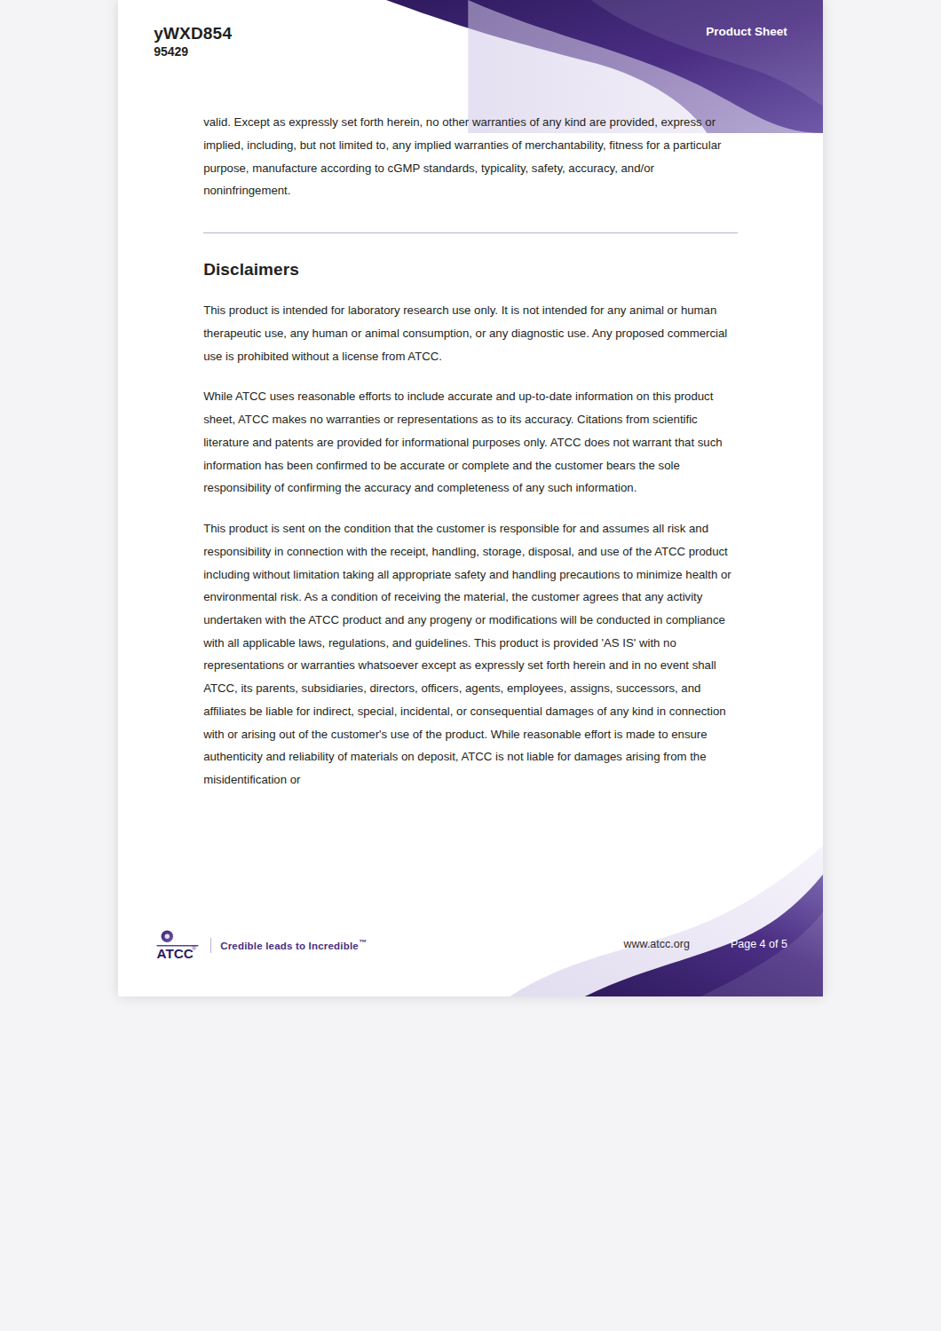yWXD854
95429
Product Sheet
valid. Except as expressly set forth herein, no other warranties of any kind are provided, express or implied, including, but not limited to, any implied warranties of merchantability, fitness for a particular purpose, manufacture according to cGMP standards, typicality, safety, accuracy, and/or noninfringement.
Disclaimers
This product is intended for laboratory research use only. It is not intended for any animal or human therapeutic use, any human or animal consumption, or any diagnostic use. Any proposed commercial use is prohibited without a license from ATCC.
While ATCC uses reasonable efforts to include accurate and up-to-date information on this product sheet, ATCC makes no warranties or representations as to its accuracy. Citations from scientific literature and patents are provided for informational purposes only. ATCC does not warrant that such information has been confirmed to be accurate or complete and the customer bears the sole responsibility of confirming the accuracy and completeness of any such information.
This product is sent on the condition that the customer is responsible for and assumes all risk and responsibility in connection with the receipt, handling, storage, disposal, and use of the ATCC product including without limitation taking all appropriate safety and handling precautions to minimize health or environmental risk. As a condition of receiving the material, the customer agrees that any activity undertaken with the ATCC product and any progeny or modifications will be conducted in compliance with all applicable laws, regulations, and guidelines. This product is provided 'AS IS' with no representations or warranties whatsoever except as expressly set forth herein and in no event shall ATCC, its parents, subsidiaries, directors, officers, agents, employees, assigns, successors, and affiliates be liable for indirect, special, incidental, or consequential damages of any kind in connection with or arising out of the customer's use of the product. While reasonable effort is made to ensure authenticity and reliability of materials on deposit, ATCC is not liable for damages arising from the misidentification or
ATCC ®
Credible leads to Incredible™
www.atcc.org
Page 4 of 5